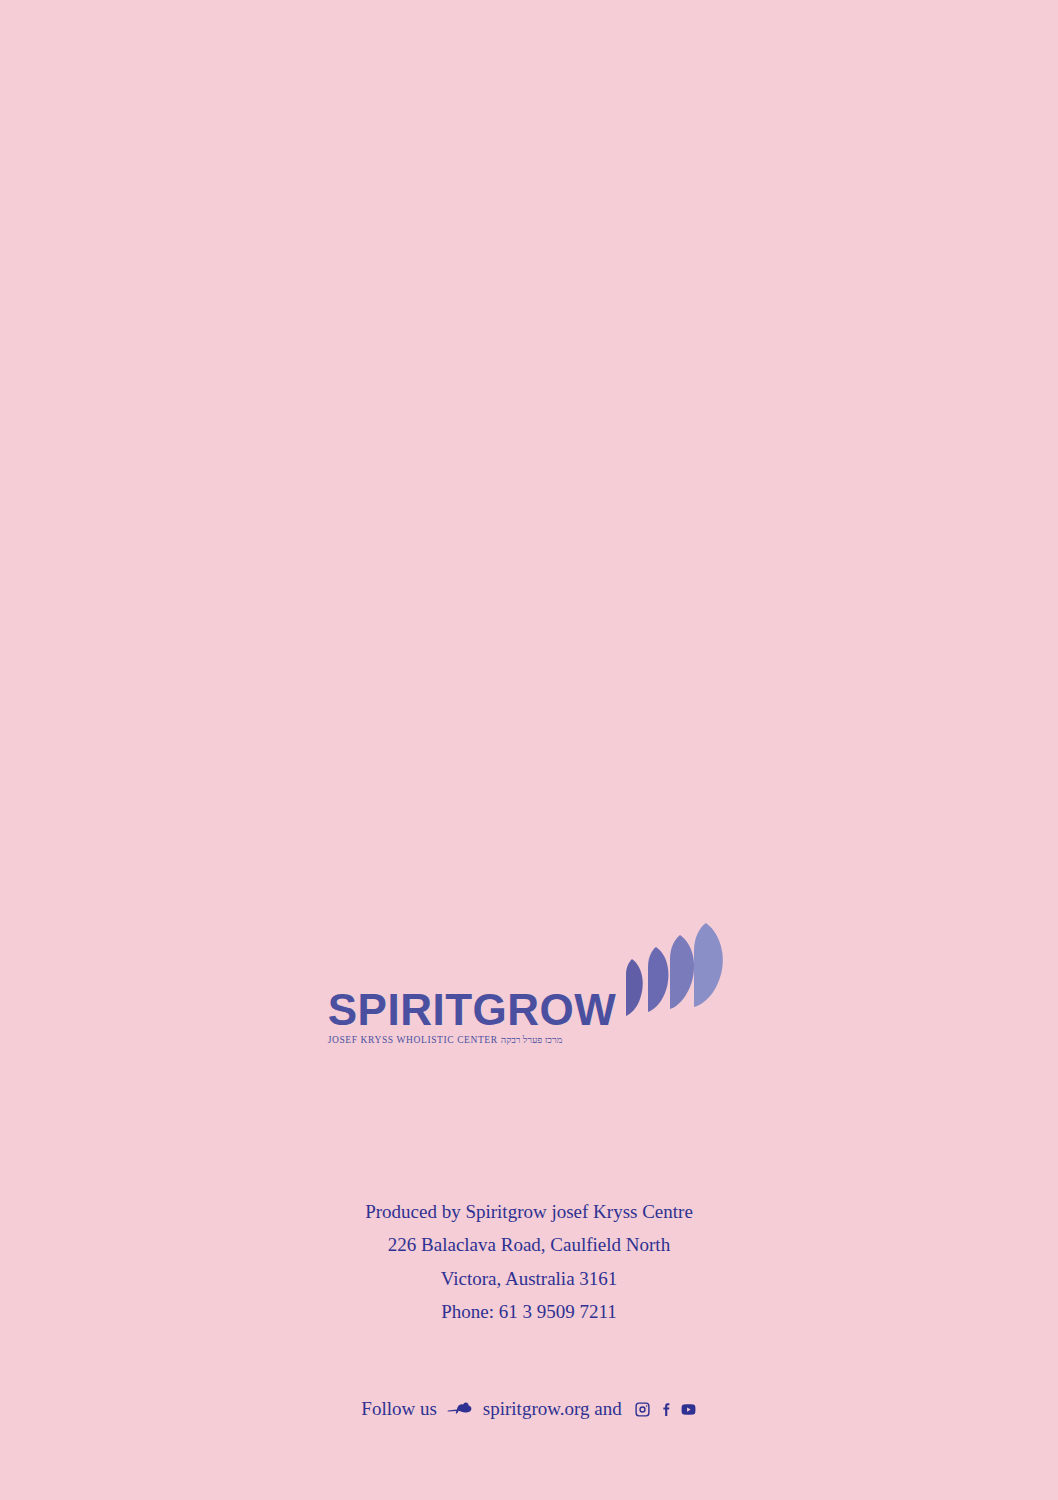Spiritgrow Josef Kryss Wholistic Center מרכז פערל רבקה
Produced by Spiritgrow josef Kryss Centre
226 Balaclava Road, Caulfield North
Victora, Australia 3161
Phone: 61 3 9509 7211
Follow us spiritgrow.org and